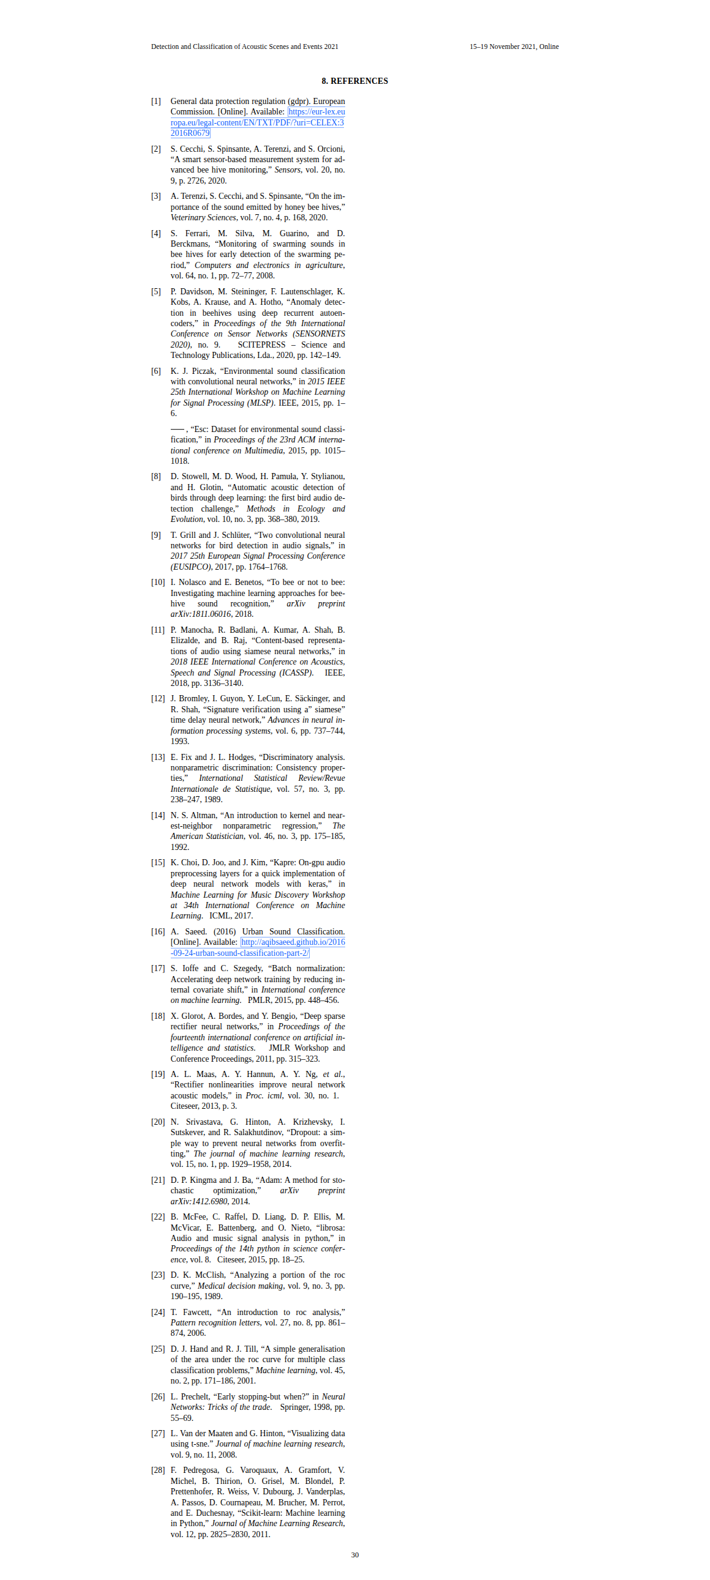Detection and Classification of Acoustic Scenes and Events 2021
15–19 November 2021, Online
8. REFERENCES
General data protection regulation (gdpr). European Commission. [Online]. Available: https://eur-lex.europa.eu/legal-content/EN/TXT/PDF/?uri=CELEX:32016R0679
S. Cecchi, S. Spinsante, A. Terenzi, and S. Orcioni, “A smart sensor-based measurement system for advanced bee hive monitoring,” Sensors, vol. 20, no. 9, p. 2726, 2020.
A. Terenzi, S. Cecchi, and S. Spinsante, “On the importance of the sound emitted by honey bee hives,” Veterinary Sciences, vol. 7, no. 4, p. 168, 2020.
S. Ferrari, M. Silva, M. Guarino, and D. Berckmans, “Monitoring of swarming sounds in bee hives for early detection of the swarming period,” Computers and electronics in agriculture, vol. 64, no. 1, pp. 72–77, 2008.
P. Davidson, M. Steininger, F. Lautenschlager, K. Kobs, A. Krause, and A. Hotho, “Anomaly detection in beehives using deep recurrent autoencoders,” in Proceedings of the 9th International Conference on Sensor Networks (SENSORNETS 2020), no. 9. SCITEPRESS – Science and Technology Publications, Lda., 2020, pp. 142–149.
K. J. Piczak, “Environmental sound classification with convolutional neural networks,” in 2015 IEEE 25th International Workshop on Machine Learning for Signal Processing (MLSP). IEEE, 2015, pp. 1–6.
, “Esc: Dataset for environmental sound classification,” in Proceedings of the 23rd ACM international conference on Multimedia, 2015, pp. 1015–1018.
D. Stowell, M. D. Wood, H. Pamuła, Y. Stylianou, and H. Glotin, “Automatic acoustic detection of birds through deep learning: the first bird audio detection challenge,” Methods in Ecology and Evolution, vol. 10, no. 3, pp. 368–380, 2019.
T. Grill and J. Schlüter, “Two convolutional neural networks for bird detection in audio signals,” in 2017 25th European Signal Processing Conference (EUSIPCO), 2017, pp. 1764–1768.
I. Nolasco and E. Benetos, “To bee or not to bee: Investigating machine learning approaches for beehive sound recognition,” arXiv preprint arXiv:1811.06016, 2018.
P. Manocha, R. Badlani, A. Kumar, A. Shah, B. Elizalde, and B. Raj, “Content-based representations of audio using siamese neural networks,” in 2018 IEEE International Conference on Acoustics, Speech and Signal Processing (ICASSP). IEEE, 2018, pp. 3136–3140.
J. Bromley, I. Guyon, Y. LeCun, E. Säckinger, and R. Shah, “Signature verification using a” siamese” time delay neural network,” Advances in neural information processing systems, vol. 6, pp. 737–744, 1993.
E. Fix and J. L. Hodges, “Discriminatory analysis. nonparametric discrimination: Consistency properties,” International Statistical Review/Revue Internationale de Statistique, vol. 57, no. 3, pp. 238–247, 1989.
N. S. Altman, “An introduction to kernel and nearest-neighbor nonparametric regression,” The American Statistician, vol. 46, no. 3, pp. 175–185, 1992.
K. Choi, D. Joo, and J. Kim, “Kapre: On-gpu audio preprocessing layers for a quick implementation of deep neural network models with keras,” in Machine Learning for Music Discovery Workshop at 34th International Conference on Machine Learning. ICML, 2017.
A. Saeed. (2016) Urban Sound Classification. [Online]. Available: http://aqibsaeed.github.io/2016-09-24-urban-sound-classification-part-2/
S. Ioffe and C. Szegedy, “Batch normalization: Accelerating deep network training by reducing internal covariate shift,” in International conference on machine learning. PMLR, 2015, pp. 448–456.
X. Glorot, A. Bordes, and Y. Bengio, “Deep sparse rectifier neural networks,” in Proceedings of the fourteenth international conference on artificial intelligence and statistics. JMLR Workshop and Conference Proceedings, 2011, pp. 315–323.
A. L. Maas, A. Y. Hannun, A. Y. Ng, et al., “Rectifier nonlinearities improve neural network acoustic models,” in Proc. icml, vol. 30, no. 1. Citeseer, 2013, p. 3.
N. Srivastava, G. Hinton, A. Krizhevsky, I. Sutskever, and R. Salakhutdinov, “Dropout: a simple way to prevent neural networks from overfitting,” The journal of machine learning research, vol. 15, no. 1, pp. 1929–1958, 2014.
D. P. Kingma and J. Ba, “Adam: A method for stochastic optimization,” arXiv preprint arXiv:1412.6980, 2014.
B. McFee, C. Raffel, D. Liang, D. P. Ellis, M. McVicar, E. Battenberg, and O. Nieto, “librosa: Audio and music signal analysis in python,” in Proceedings of the 14th python in science conference, vol. 8. Citeseer, 2015, pp. 18–25.
D. K. McClish, “Analyzing a portion of the roc curve,” Medical decision making, vol. 9, no. 3, pp. 190–195, 1989.
T. Fawcett, “An introduction to roc analysis,” Pattern recognition letters, vol. 27, no. 8, pp. 861–874, 2006.
D. J. Hand and R. J. Till, “A simple generalisation of the area under the roc curve for multiple class classification problems,” Machine learning, vol. 45, no. 2, pp. 171–186, 2001.
L. Prechelt, “Early stopping-but when?” in Neural Networks: Tricks of the trade. Springer, 1998, pp. 55–69.
L. Van der Maaten and G. Hinton, “Visualizing data using t-sne.” Journal of machine learning research, vol. 9, no. 11, 2008.
F. Pedregosa, G. Varoquaux, A. Gramfort, V. Michel, B. Thirion, O. Grisel, M. Blondel, P. Prettenhofer, R. Weiss, V. Dubourg, J. Vanderplas, A. Passos, D. Cournapeau, M. Brucher, M. Perrot, and E. Duchesnay, “Scikit-learn: Machine learning in Python,” Journal of Machine Learning Research, vol. 12, pp. 2825–2830, 2011.
30